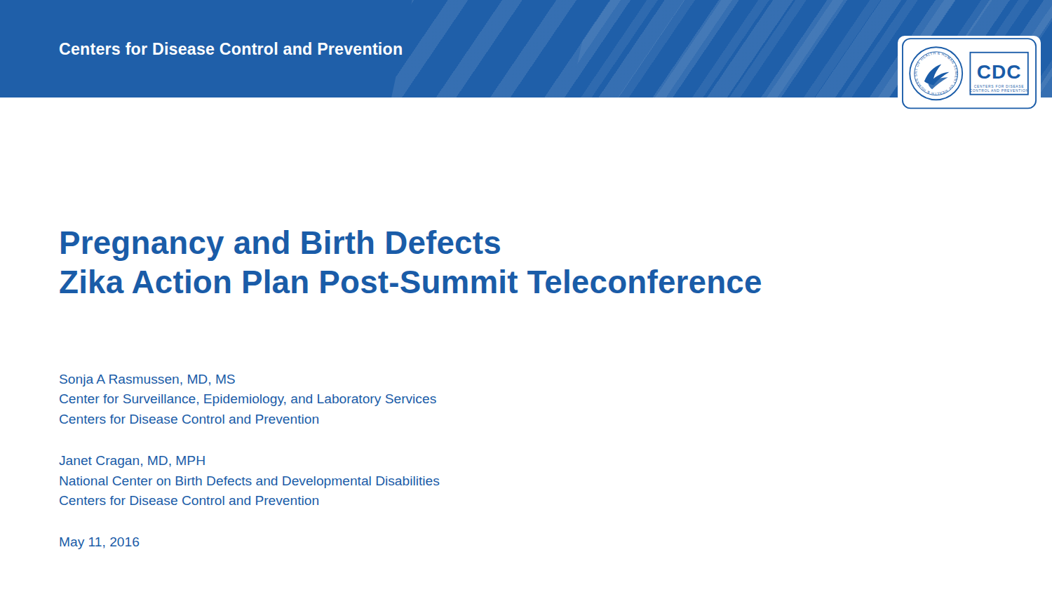Centers for Disease Control and Prevention
DEPARTMENT OF HEALTH & HUMAN SERVICES USA DEPARTMENT OF HEALTH & HUMAN SERVICES CDC CENTERS FOR DISEASE CONTROL AND PREVENTION
Pregnancy and Birth Defects Zika Action Plan Post-Summit Teleconference
Sonja A Rasmussen, MD, MS
Center for Surveillance, Epidemiology, and Laboratory Services
Centers for Disease Control and Prevention
Janet Cragan, MD, MPH
National Center on Birth Defects and Developmental Disabilities
Centers for Disease Control and Prevention
May 11, 2016